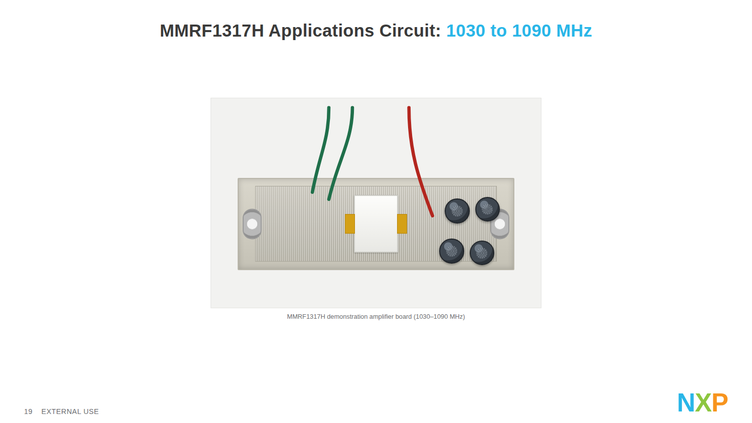MMRF1317H Applications Circuit: 1030 to 1090 MHz
MMRF1317H demonstration amplifier board (1030–1090 MHz)
19 EXTERNAL USE
NXP